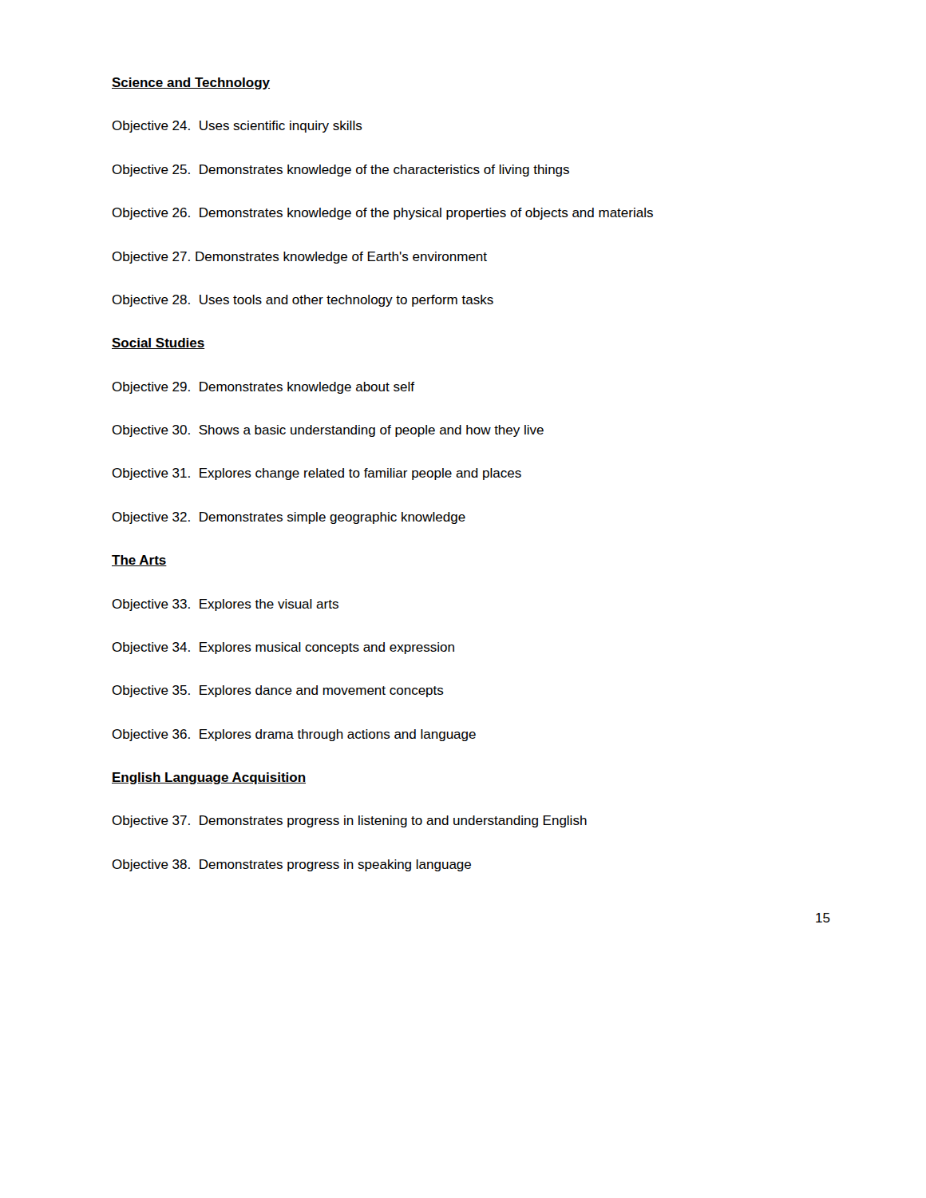Science and Technology
Objective 24. Uses scientific inquiry skills
Objective 25. Demonstrates knowledge of the characteristics of living things
Objective 26. Demonstrates knowledge of the physical properties of objects and materials
Objective 27. Demonstrates knowledge of Earth's environment
Objective 28. Uses tools and other technology to perform tasks
Social Studies
Objective 29. Demonstrates knowledge about self
Objective 30. Shows a basic understanding of people and how they live
Objective 31. Explores change related to familiar people and places
Objective 32. Demonstrates simple geographic knowledge
The Arts
Objective 33. Explores the visual arts
Objective 34. Explores musical concepts and expression
Objective 35. Explores dance and movement concepts
Objective 36. Explores drama through actions and language
English Language Acquisition
Objective 37. Demonstrates progress in listening to and understanding English
Objective 38. Demonstrates progress in speaking language
15